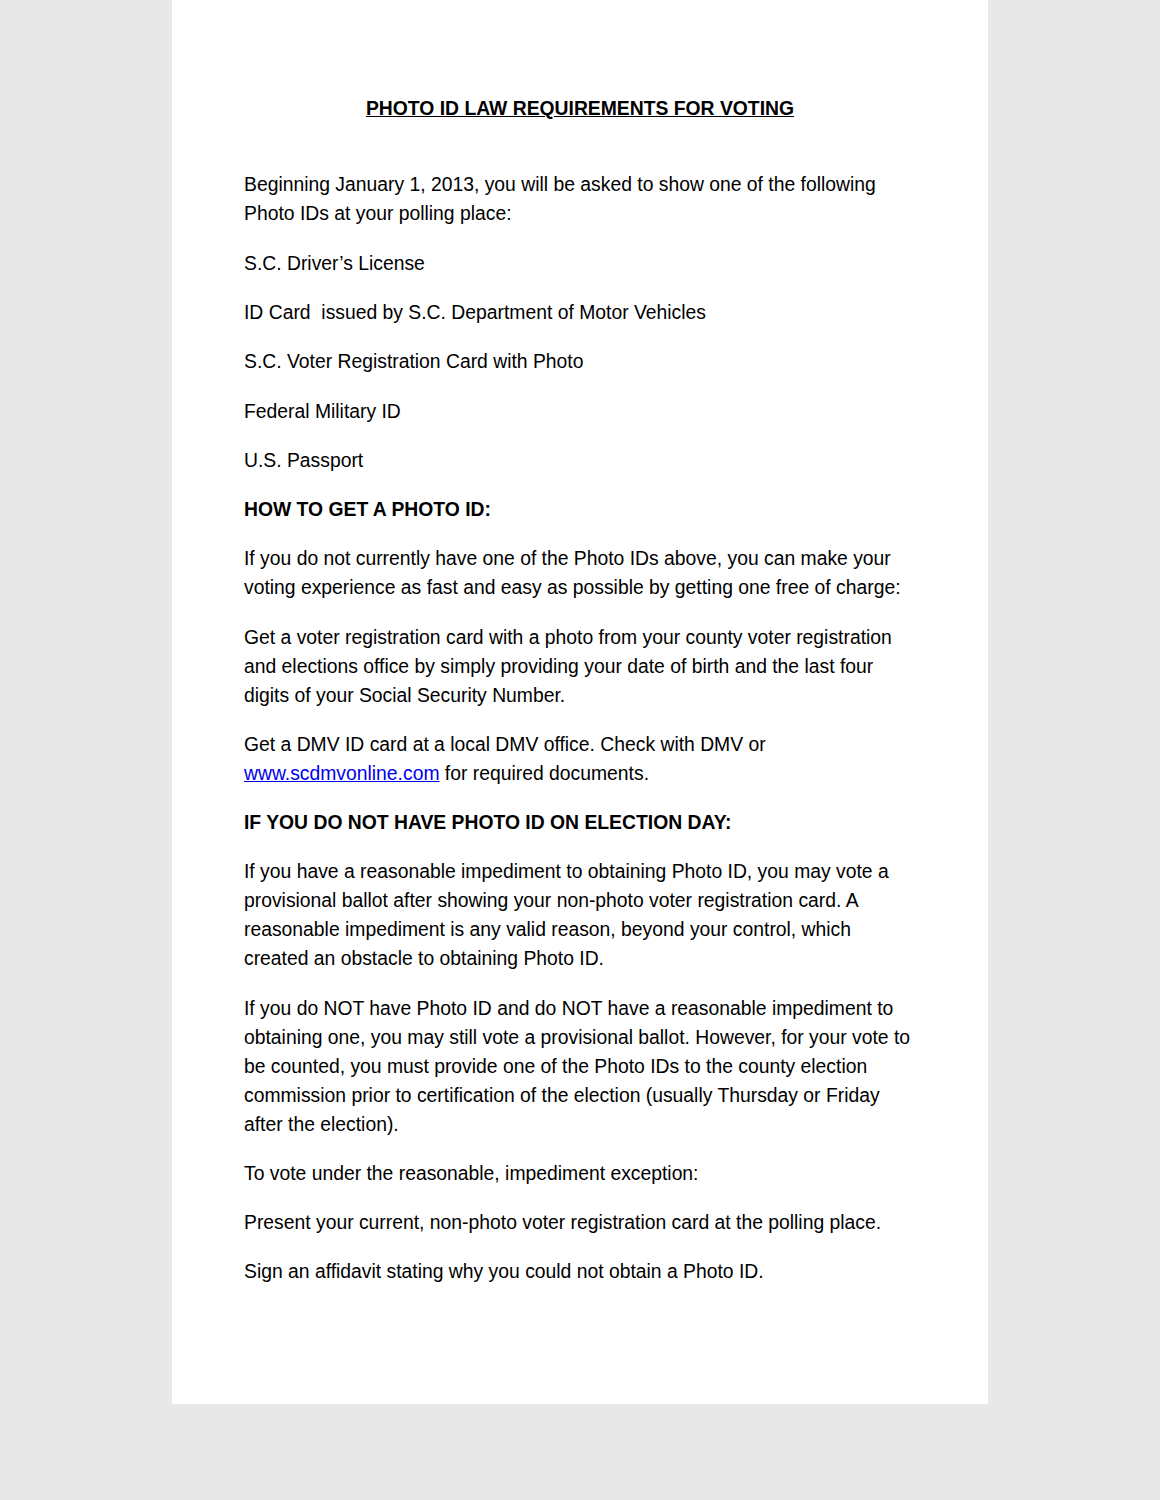PHOTO ID LAW REQUIREMENTS FOR VOTING
Beginning January 1, 2013, you will be asked to show one of the following Photo IDs at your polling place:
S.C. Driver’s License
ID Card issued by S.C. Department of Motor Vehicles
S.C. Voter Registration Card with Photo
Federal Military ID
U.S. Passport
HOW TO GET A PHOTO ID:
If you do not currently have one of the Photo IDs above, you can make your voting experience as fast and easy as possible by getting one free of charge:
Get a voter registration card with a photo from your county voter registration and elections office by simply providing your date of birth and the last four digits of your Social Security Number.
Get a DMV ID card at a local DMV office. Check with DMV or www.scdmvonline.com for required documents.
IF YOU DO NOT HAVE PHOTO ID ON ELECTION DAY:
If you have a reasonable impediment to obtaining Photo ID, you may vote a provisional ballot after showing your non-photo voter registration card. A reasonable impediment is any valid reason, beyond your control, which created an obstacle to obtaining Photo ID.
If you do NOT have Photo ID and do NOT have a reasonable impediment to obtaining one, you may still vote a provisional ballot. However, for your vote to be counted, you must provide one of the Photo IDs to the county election commission prior to certification of the election (usually Thursday or Friday after the election).
To vote under the reasonable, impediment exception:
Present your current, non-photo voter registration card at the polling place.
Sign an affidavit stating why you could not obtain a Photo ID.